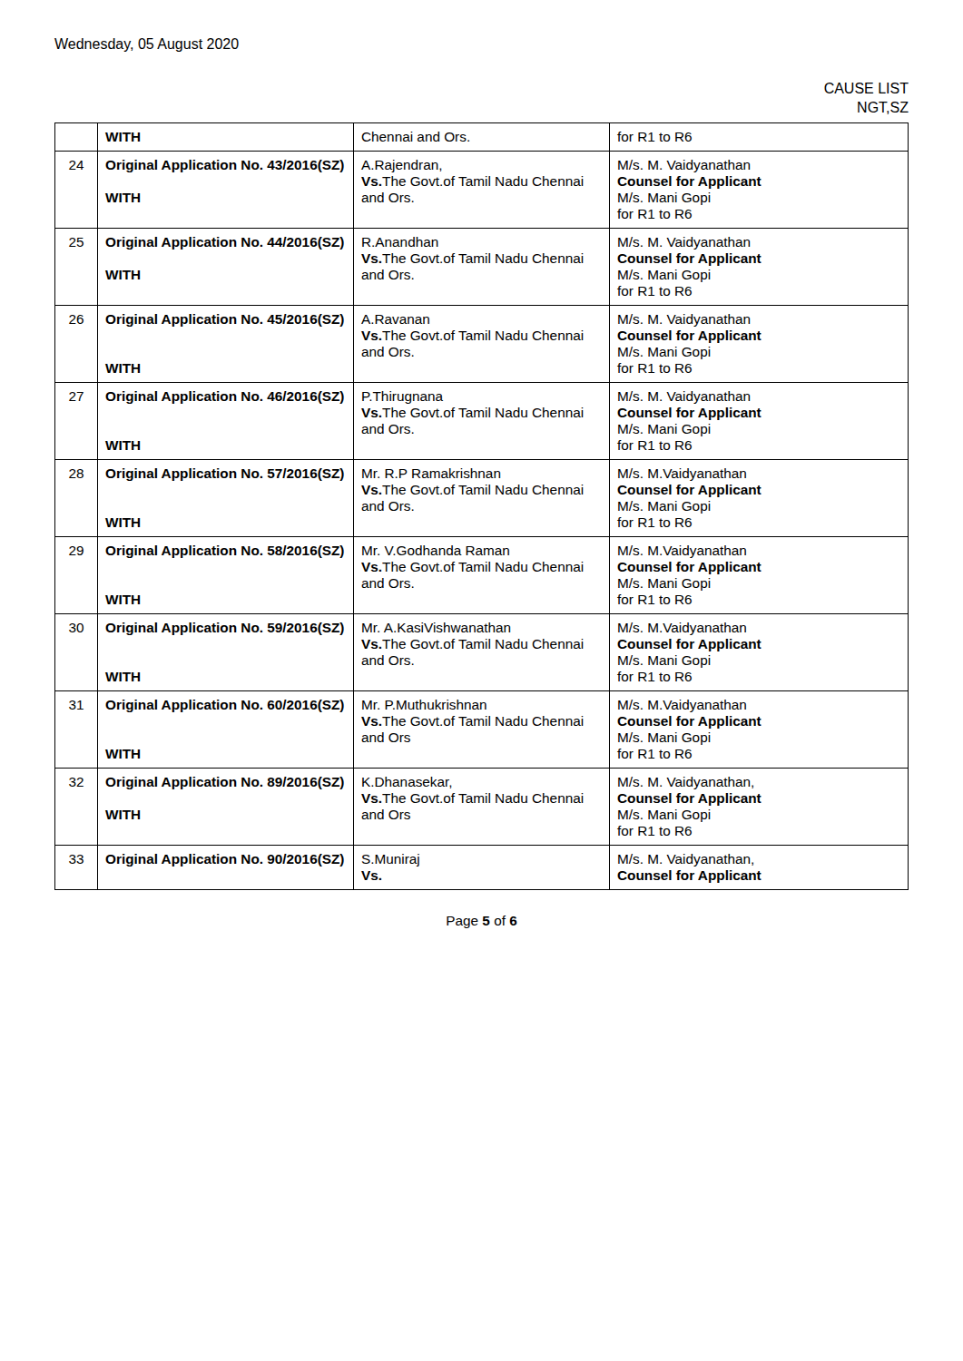Wednesday, 05 August 2020
CAUSE LIST
NGT,SZ
| | WITH | Chennai and Ors. | for R1 to R6 |
| 24 | Original Application No. 43/2016(SZ) WITH | A.Rajendran, Vs. The Govt.of Tamil Nadu Chennai and Ors. | M/s. M. Vaidyanathan Counsel for Applicant M/s. Mani Gopi for R1 to R6 |
| 25 | Original Application No. 44/2016(SZ) WITH | R.Anandhan Vs. The Govt.of Tamil Nadu Chennai and Ors. | M/s. M. Vaidyanathan Counsel for Applicant M/s. Mani Gopi for R1 to R6 |
| 26 | Original Application No. 45/2016(SZ) WITH | A.Ravanan Vs. The Govt.of Tamil Nadu Chennai and Ors. | M/s. M. Vaidyanathan Counsel for Applicant M/s. Mani Gopi for R1 to R6 |
| 27 | Original Application No. 46/2016(SZ) WITH | P.Thirugnana Vs. The Govt.of Tamil Nadu Chennai and Ors. | M/s. M. Vaidyanathan Counsel for Applicant M/s. Mani Gopi for R1 to R6 |
| 28 | Original Application No. 57/2016(SZ) WITH | Mr. R.P Ramakrishnan Vs. The Govt.of Tamil Nadu Chennai and Ors. | M/s. M.Vaidyanathan Counsel for Applicant M/s. Mani Gopi for R1 to R6 |
| 29 | Original Application No. 58/2016(SZ) WITH | Mr. V.Godhanda Raman Vs. The Govt.of Tamil Nadu Chennai and Ors. | M/s. M.Vaidyanathan Counsel for Applicant M/s. Mani Gopi for R1 to R6 |
| 30 | Original Application No. 59/2016(SZ) WITH | Mr. A.KasiVishwanathan Vs. The Govt.of Tamil Nadu Chennai and Ors. | M/s. M.Vaidyanathan Counsel for Applicant M/s. Mani Gopi for R1 to R6 |
| 31 | Original Application No. 60/2016(SZ) WITH | Mr. P.Muthukrishnan Vs. The Govt.of Tamil Nadu Chennai and Ors | M/s. M.Vaidyanathan Counsel for Applicant M/s. Mani Gopi for R1 to R6 |
| 32 | Original Application No. 89/2016(SZ) WITH | K.Dhanasekar, Vs. The Govt.of Tamil Nadu Chennai and Ors | M/s. M. Vaidyanathan, Counsel for Applicant M/s. Mani Gopi for R1 to R6 |
| 33 | Original Application No. 90/2016(SZ) | S.Muniraj Vs. | M/s. M. Vaidyanathan, Counsel for Applicant |
Page 5 of 6